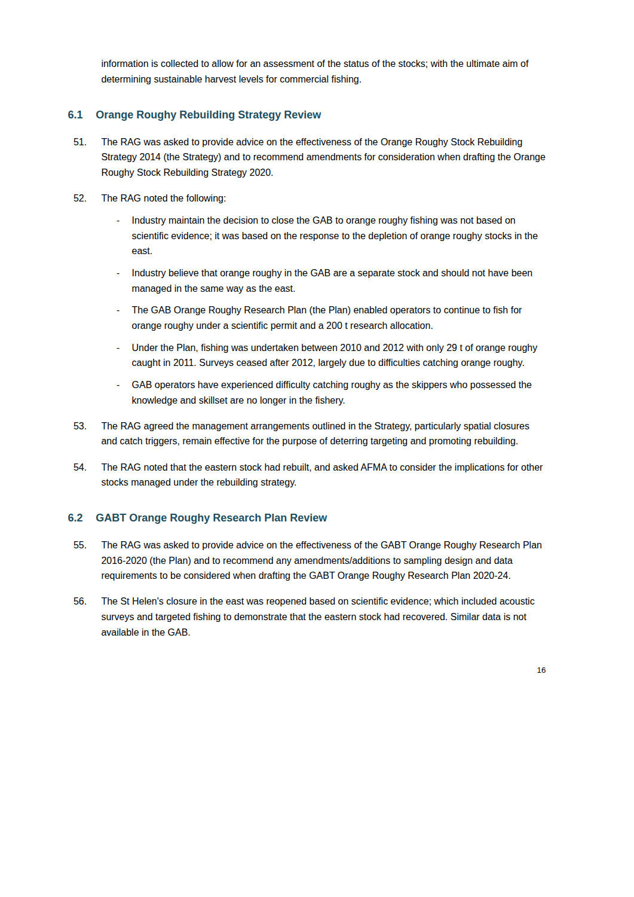information is collected to allow for an assessment of the status of the stocks; with the ultimate aim of determining sustainable harvest levels for commercial fishing.
6.1 Orange Roughy Rebuilding Strategy Review
The RAG was asked to provide advice on the effectiveness of the Orange Roughy Stock Rebuilding Strategy 2014 (the Strategy) and to recommend amendments for consideration when drafting the Orange Roughy Stock Rebuilding Strategy 2020.
The RAG noted the following:
Industry maintain the decision to close the GAB to orange roughy fishing was not based on scientific evidence; it was based on the response to the depletion of orange roughy stocks in the east.
Industry believe that orange roughy in the GAB are a separate stock and should not have been managed in the same way as the east.
The GAB Orange Roughy Research Plan (the Plan) enabled operators to continue to fish for orange roughy under a scientific permit and a 200 t research allocation.
Under the Plan, fishing was undertaken between 2010 and 2012 with only 29 t of orange roughy caught in 2011. Surveys ceased after 2012, largely due to difficulties catching orange roughy.
GAB operators have experienced difficulty catching roughy as the skippers who possessed the knowledge and skillset are no longer in the fishery.
The RAG agreed the management arrangements outlined in the Strategy, particularly spatial closures and catch triggers, remain effective for the purpose of deterring targeting and promoting rebuilding.
The RAG noted that the eastern stock had rebuilt, and asked AFMA to consider the implications for other stocks managed under the rebuilding strategy.
6.2 GABT Orange Roughy Research Plan Review
The RAG was asked to provide advice on the effectiveness of the GABT Orange Roughy Research Plan 2016-2020 (the Plan) and to recommend any amendments/additions to sampling design and data requirements to be considered when drafting the GABT Orange Roughy Research Plan 2020-24.
The St Helen's closure in the east was reopened based on scientific evidence; which included acoustic surveys and targeted fishing to demonstrate that the eastern stock had recovered. Similar data is not available in the GAB.
16